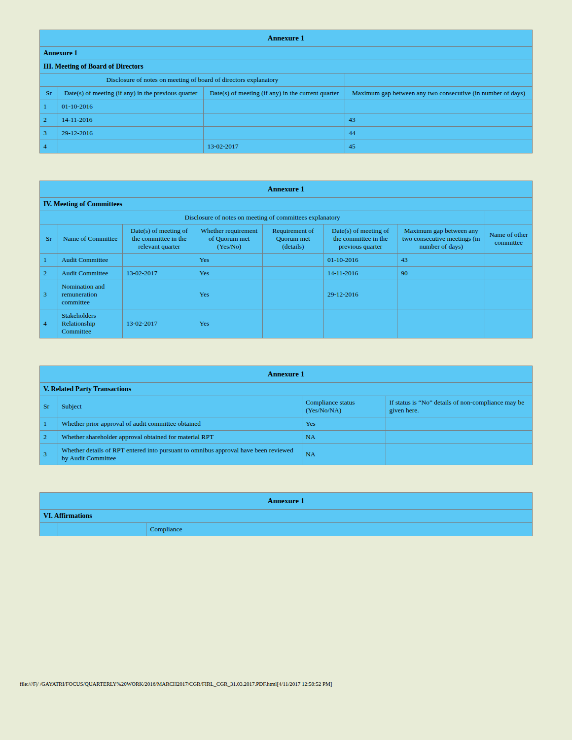| Annexure 1 |
| Annexure 1 |
| III. Meeting of Board of Directors |
| Disclosure of notes on meeting of board of directors explanatory | |
| Sr | Date(s) of meeting (if any) in the previous quarter | Date(s) of meeting (if any) in the current quarter | Maximum gap between any two consecutive (in number of days) |
| 1 | 01-10-2016 | | |
| 2 | 14-11-2016 | | 43 |
| 3 | 29-12-2016 | | 44 |
| 4 | | 13-02-2017 | 45 |
| Annexure 1 |
| IV. Meeting of Committees |
| Disclosure of notes on meeting of committees explanatory | |
| Sr | Name of Committee | Date(s) of meeting of the committee in the relevant quarter | Whether requirement of Quorum met (Yes/No) | Requirement of Quorum met (details) | Date(s) of meeting of the committee in the previous quarter | Maximum gap between any two consecutive meetings (in number of days) | Name of other committee |
| 1 | Audit Committee | | Yes | | 01-10-2016 | 43 | |
| 2 | Audit Committee | 13-02-2017 | Yes | | 14-11-2016 | 90 | |
| 3 | Nomination and remuneration committee | | Yes | | 29-12-2016 | | |
| 4 | Stakeholders Relationship Committee | 13-02-2017 | Yes | | | | |
| Annexure 1 |
| V. Related Party Transactions |
| Sr | Subject | Compliance status (Yes/No/NA) | If status is “No” details of non-compliance may be given here. |
| 1 | Whether prior approval of audit committee obtained | Yes | |
| 2 | Whether shareholder approval obtained for material RPT | NA | |
| 3 | Whether details of RPT entered into pursuant to omnibus approval have been reviewed by Audit Committee | NA | |
| Annexure 1 |
| VI. Affirmations |
| | | Compliance |
file:///F|/ /GAYATRI/FOCUS/QUARTERLY%20WORK/2016/MARCH2017/CGR/FIRL_CGR_31.03.2017.PDF.html[4/11/2017 12:58:52 PM]